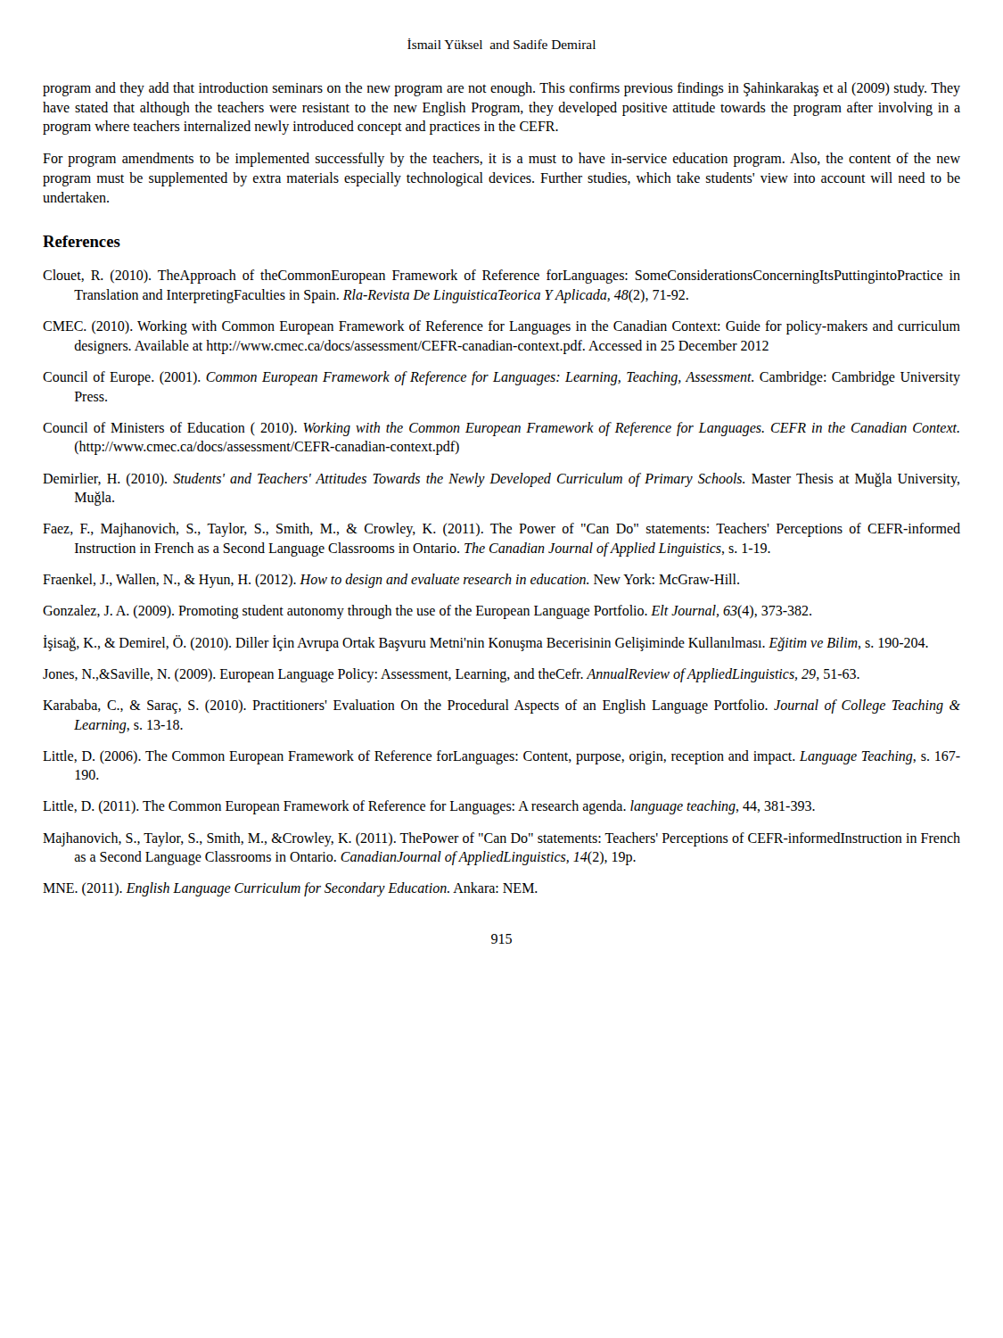İsmail Yüksel and Sadife Demiral
program and they add that introduction seminars on the new program are not enough. This confirms previous findings in Şahinkarakaş et al (2009) study. They have stated that although the teachers were resistant to the new English Program, they developed positive attitude towards the program after involving in a program where teachers internalized newly introduced concept and practices in the CEFR.
For program amendments to be implemented successfully by the teachers, it is a must to have in-service education program. Also, the content of the new program must be supplemented by extra materials especially technological devices. Further studies, which take students' view into account will need to be undertaken.
References
Clouet, R. (2010). TheApproach of theCommonEuropean Framework of Reference forLanguages: SomeConsiderationsConcerningItsPuttingintoPractice in Translation and InterpretingFaculties in Spain. Rla-Revista De LinguisticaTeorica Y Aplicada, 48(2), 71-92.
CMEC. (2010). Working with Common European Framework of Reference for Languages in the Canadian Context: Guide for policy-makers and curriculum designers. Available at http://www.cmec.ca/docs/assessment/CEFR-canadian-context.pdf. Accessed in 25 December 2012
Council of Europe. (2001). Common European Framework of Reference for Languages: Learning, Teaching, Assessment. Cambridge: Cambridge University Press.
Council of Ministers of Education ( 2010). Working with the Common European Framework of Reference for Languages. CEFR in the Canadian Context. (http://www.cmec.ca/docs/assessment/CEFR-canadian-context.pdf)
Demirlier, H. (2010). Students' and Teachers' Attitudes Towards the Newly Developed Curriculum of Primary Schools. Master Thesis at Muğla University, Muğla.
Faez, F., Majhanovich, S., Taylor, S., Smith, M., & Crowley, K. (2011). The Power of "Can Do" statements: Teachers' Perceptions of CEFR-informed Instruction in French as a Second Language Classrooms in Ontario. The Canadian Journal of Applied Linguistics, s. 1-19.
Fraenkel, J., Wallen, N., & Hyun, H. (2012). How to design and evaluate research in education. New York: McGraw-Hill.
Gonzalez, J. A. (2009). Promoting student autonomy through the use of the European Language Portfolio. Elt Journal, 63(4), 373-382.
İşisağ, K., & Demirel, Ö. (2010). Diller İçin Avrupa Ortak Başvuru Metni'nin Konuşma Becerisinin Gelişiminde Kullanılması. Eğitim ve Bilim, s. 190-204.
Jones, N.,&Saville, N. (2009). European Language Policy: Assessment, Learning, and theCefr. AnnualReview of AppliedLinguistics, 29, 51-63.
Karababa, C., & Saraç, S. (2010). Practitioners' Evaluation On the Procedural Aspects of an English Language Portfolio. Journal of College Teaching & Learning, s. 13-18.
Little, D. (2006). The Common European Framework of Reference forLanguages: Content, purpose, origin, reception and impact. Language Teaching, s. 167-190.
Little, D. (2011). The Common European Framework of Reference for Languages: A research agenda. language teaching, 44, 381-393.
Majhanovich, S., Taylor, S., Smith, M., &Crowley, K. (2011). ThePower of "Can Do" statements: Teachers' Perceptions of CEFR-informedInstruction in French as a Second Language Classrooms in Ontario. CanadianJournal of AppliedLinguistics, 14(2), 19p.
MNE. (2011). English Language Curriculum for Secondary Education. Ankara: NEM.
915